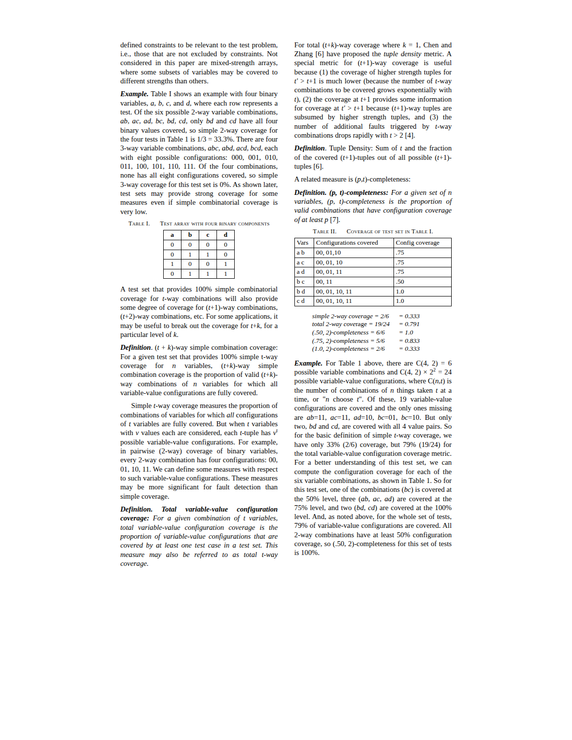defined constraints to be relevant to the test problem, i.e., those that are not excluded by constraints. Not considered in this paper are mixed-strength arrays, where some subsets of variables may be covered to different strengths than others.
Example. Table I shows an example with four binary variables, a, b, c, and d, where each row represents a test. Of the six possible 2-way variable combinations, ab, ac, ad, bc, bd, cd, only bd and cd have all four binary values covered, so simple 2-way coverage for the four tests in Table 1 is 1/3 = 33.3%. There are four 3-way variable combinations, abc, abd, acd, bcd, each with eight possible configurations: 000, 001, 010, 011, 100, 101, 110, 111. Of the four combinations, none has all eight configurations covered, so simple 3-way coverage for this test set is 0%. As shown later, test sets may provide strong coverage for some measures even if simple combinatorial coverage is very low.
Table I. Test array with four binary components
| a | b | c | d |
| --- | --- | --- | --- |
| 0 | 0 | 0 | 0 |
| 0 | 1 | 1 | 0 |
| 1 | 0 | 0 | 1 |
| 0 | 1 | 1 | 1 |
A test set that provides 100% simple combinatorial coverage for t-way combinations will also provide some degree of coverage for (t+1)-way combinations, (t+2)-way combinations, etc. For some applications, it may be useful to break out the coverage for t+k, for a particular level of k.
Definition. (t + k)-way simple combination coverage: For a given test set that provides 100% simple t-way coverage for n variables, (t+k)-way simple combination coverage is the proportion of valid (t+k)-way combinations of n variables for which all variable-value configurations are fully covered.
Simple t-way coverage measures the proportion of combinations of variables for which all configurations of t variables are fully covered. But when t variables with v values each are considered, each t-tuple has vt possible variable-value configurations. For example, in pairwise (2-way) coverage of binary variables, every 2-way combination has four configurations: 00, 01, 10, 11. We can define some measures with respect to such variable-value configurations. These measures may be more significant for fault detection than simple coverage.
Definition. Total variable-value configuration coverage: For a given combination of t variables, total variable-value configuration coverage is the proportion of variable-value configurations that are covered by at least one test case in a test set. This measure may also be referred to as total t-way coverage.
For total (t+k)-way coverage where k = 1, Chen and Zhang [6] have proposed the tuple density metric. A special metric for (t+1)-way coverage is useful because (1) the coverage of higher strength tuples for t' > t+1 is much lower (because the number of t-way combinations to be covered grows exponentially with t), (2) the coverage at t+1 provides some information for coverage at t' > t+1 because (t+1)-way tuples are subsumed by higher strength tuples, and (3) the number of additional faults triggered by t-way combinations drops rapidly with t > 2 [4].
Definition. Tuple Density: Sum of t and the fraction of the covered (t+1)-tuples out of all possible (t+1)-tuples [6].
A related measure is (p,t)-completeness:
Definition. (p, t)-completeness: For a given set of n variables, (p, t)-completeness is the proportion of valid combinations that have configuration coverage of at least p [7].
Table II. Coverage of test set in Table I.
| Vars | Configurations covered | Config coverage |
| --- | --- | --- |
| a b | 00, 01,10 | .75 |
| a c | 00, 01, 10 | .75 |
| a d | 00, 01, 11 | .75 |
| b c | 00, 11 | .50 |
| b d | 00, 01, 10, 11 | 1.0 |
| c d | 00, 01, 10, 11 | 1.0 |
| simple 2-way coverage = 2/6 | = 0.333 |
| total 2-way cove rage = 19/24 | = 0.791 |
| (.50, 2)-completeness = 6/6 | = 1.0 |
| (.75, 2)-completeness = 5/6 | = 0.833 |
| (1.0, 2)-completeness = 2/6 | = 0.333 |
Example. For Table 1 above, there are C(4, 2) = 6 possible variable combinations and C(4, 2) × 22 = 24 possible variable-value configurations, where C(n,t) is the number of combinations of n things taken t at a time, or "n choose t". Of these, 19 variable-value configurations are covered and the only ones missing are ab=11, ac=11, ad=10, bc=01, bc=10. But only two, bd and cd, are covered with all 4 value pairs. So for the basic definition of simple t-way coverage, we have only 33% (2/6) coverage, but 79% (19/24) for the total variable-value configuration coverage metric. For a better understanding of this test set, we can compute the configuration coverage for each of the six variable combinations, as shown in Table 1. So for this test set, one of the combinations (bc) is covered at the 50% level, three (ab, ac, ad) are covered at the 75% level, and two (bd, cd) are covered at the 100% level. And, as noted above, for the whole set of tests, 79% of variable-value configurations are covered. All 2-way combinations have at least 50% configuration coverage, so (.50, 2)-completeness for this set of tests is 100%.